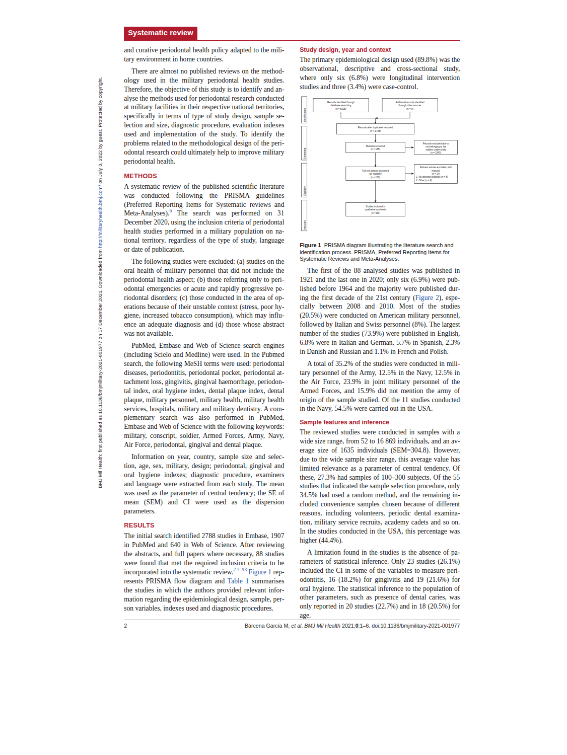BMJ Mil Health: first published as 10.1136/bmjmilitary-2021-001977 on 17 December 2021. Downloaded from http://militaryhealth.bmj.com/ on July 3, 2022 by guest. Protected by copyright.
Systematic review
and curative periodontal health policy adapted to the military environment in home countries.
There are almost no published reviews on the methodology used in the military periodontal health studies. Therefore, the objective of this study is to identify and analyse the methods used for periodontal research conducted at military facilities in their respective national territories, specifically in terms of type of study design, sample selection and size, diagnostic procedure, evaluation indexes used and implementation of the study. To identify the problems related to the methodological design of the periodontal research could ultimately help to improve military periodontal health.
Methods
A systematic review of the published scientific literature was conducted following the PRISMA guidelines (Preferred Reporting Items for Systematic reviews and Meta-Analyses).6 The search was performed on 31 December 2020, using the inclusion criteria of periodontal health studies performed in a military population on national territory, regardless of the type of study, language or date of publication.
The following studies were excluded: (a) studies on the oral health of military personnel that did not include the periodontal health aspect; (b) those referring only to periodontal emergencies or acute and rapidly progressive periodontal disorders; (c) those conducted in the area of operations because of their unstable context (stress, poor hygiene, increased tobacco consumption), which may influence an adequate diagnosis and (d) those whose abstract was not available.
PubMed, Embase and Web of Science search engines (including Scielo and Medline) were used. In the Pubmed search, the following MeSH terms were used: periodontal diseases, periodontitis, periodontal pocket, periodontal attachment loss, gingivitis, gingival haemorrhage, periodontal index, oral hygiene index, dental plaque index, dental plaque, military personnel, military health, military health services, hospitals, military and military dentistry. A complementary search was also performed in PubMed, Embase and Web of Science with the following keywords: military, conscript, soldier, Armed Forces, Army, Navy, Air Force, periodontal, gingival and dental plaque.
Information on year, country, sample size and selection, age, sex, military, design; periodontal, gingival and oral hygiene indexes; diagnostic procedure, examiners and language were extracted from each study. The mean was used as the parameter of central tendency; the SE of mean (SEM) and CI were used as the dispersion parameters.
Results
The initial search identified 2788 studies in Embase, 1907 in PubMed and 640 in Web of Science. After reviewing the abstracts, and full papers where necessary, 88 studies were found that met the required inclusion criteria to be incorporated into the systematic review.2 7–93 Figure 1 represents PRISMA flow diagram and Table 1 summarises the studies in which the authors provided relevant information regarding the epidemiological design, sample, person variables, indexes used and diagnostic procedures.
Study design, year and context
The primary epidemiological design used (89.8%) was the observational, descriptive and cross-sectional study, where only six (6.8%) were longitudinal intervention studies and three (3.4%) were case-control.
Identification Screening Eligibility Included Records identified through database searching (n = 5335) Additional records identified through other sources (n = 0) Records after duplicates removed (n = 1728) Records screened (n = 185) Records excluded due to not belonging to the subject under study (n = 1543) Full-text articles assessed for eligibility (n = 102) Full-text articles excluded, with reasons (n = 14) 1. No abstract available (n = 5) 2. Other (n = 9) Studies included in qualitative synthesis (n = 88)
Figure 1 PRISMA diagram illustrating the literature search and identification process. PRISMA, Preferred Reporting Items for Systematic Reviews and Meta-Analyses.
The first of the 88 analysed studies was published in 1921 and the last one in 2020; only six (6.9%) were published before 1964 and the majority were published during the first decade of the 21st century (Figure 2), especially between 2008 and 2010. Most of the studies (20.5%) were conducted on American military personnel, followed by Italian and Swiss personnel (8%). The largest number of the studies (73.9%) were published in English, 6.8% were in Italian and German, 5.7% in Spanish, 2.3% in Danish and Russian and 1.1% in French and Polish.
A total of 35.2% of the studies were conducted in military personnel of the Army, 12.5% in the Navy, 12.5% in the Air Force, 23.9% in joint military personnel of the Armed Forces, and 15.9% did not mention the army of origin of the sample studied. Of the 11 studies conducted in the Navy, 54.5% were carried out in the USA.
Sample features and inference
The reviewed studies were conducted in samples with a wide size range, from 52 to 16 869 individuals, and an average size of 1635 individuals (SEM=304.8). However, due to the wide sample size range, this average value has limited relevance as a parameter of central tendency. Of these, 27.3% had samples of 100–300 subjects. Of the 55 studies that indicated the sample selection procedure, only 34.5% had used a random method, and the remaining included convenience samples chosen because of different reasons, including volunteers, periodic dental examination, military service recruits, academy cadets and so on. In the studies conducted in the USA, this percentage was higher (44.4%).
A limitation found in the studies is the absence of parameters of statistical inference. Only 23 studies (26.1%) included the CI in some of the variables to measure periodontitis, 16 (18.2%) for gingivitis and 19 (21.6%) for oral hygiene. The statistical inference to the population of other parameters, such as presence of dental caries, was only reported in 20 studies (22.7%) and in 18 (20.5%) for age.
2
Bárcena García M, et al. BMJ Mil Health 2021;0:1–6. doi:10.1136/bmjmilitary-2021-001977